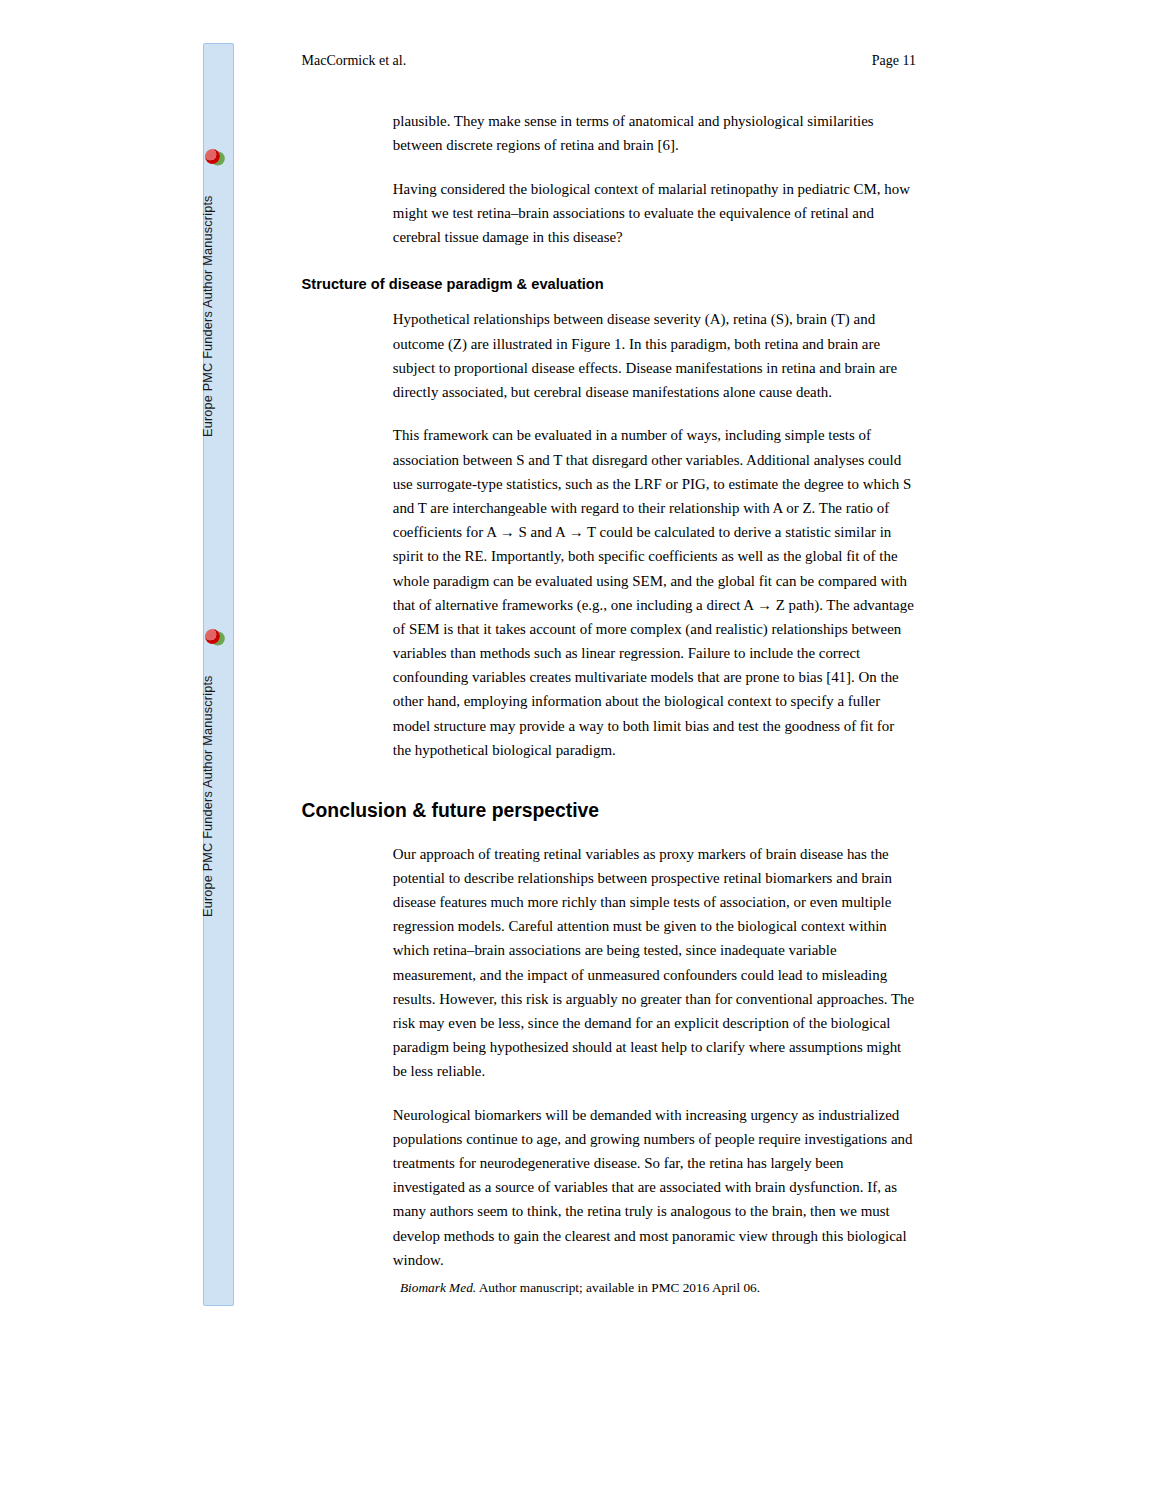Europe PMC Funders Author Manuscripts
Europe PMC Funders Author Manuscripts
MacCormick et al. Page 11
plausible. They make sense in terms of anatomical and physiological similarities between discrete regions of retina and brain [6].
Having considered the biological context of malarial retinopathy in pediatric CM, how might we test retina–brain associations to evaluate the equivalence of retinal and cerebral tissue damage in this disease?
Structure of disease paradigm & evaluation
Hypothetical relationships between disease severity (A), retina (S), brain (T) and outcome (Z) are illustrated in Figure 1. In this paradigm, both retina and brain are subject to proportional disease effects. Disease manifestations in retina and brain are directly associated, but cerebral disease manifestations alone cause death.
This framework can be evaluated in a number of ways, including simple tests of association between S and T that disregard other variables. Additional analyses could use surrogate-type statistics, such as the LRF or PIG, to estimate the degree to which S and T are interchangeable with regard to their relationship with A or Z. The ratio of coefficients for A → S and A → T could be calculated to derive a statistic similar in spirit to the RE. Importantly, both specific coefficients as well as the global fit of the whole paradigm can be evaluated using SEM, and the global fit can be compared with that of alternative frameworks (e.g., one including a direct A → Z path). The advantage of SEM is that it takes account of more complex (and realistic) relationships between variables than methods such as linear regression. Failure to include the correct confounding variables creates multivariate models that are prone to bias [41]. On the other hand, employing information about the biological context to specify a fuller model structure may provide a way to both limit bias and test the goodness of fit for the hypothetical biological paradigm.
Conclusion & future perspective
Our approach of treating retinal variables as proxy markers of brain disease has the potential to describe relationships between prospective retinal biomarkers and brain disease features much more richly than simple tests of association, or even multiple regression models. Careful attention must be given to the biological context within which retina–brain associations are being tested, since inadequate variable measurement, and the impact of unmeasured confounders could lead to misleading results. However, this risk is arguably no greater than for conventional approaches. The risk may even be less, since the demand for an explicit description of the biological paradigm being hypothesized should at least help to clarify where assumptions might be less reliable.
Neurological biomarkers will be demanded with increasing urgency as industrialized populations continue to age, and growing numbers of people require investigations and treatments for neurodegenerative disease. So far, the retina has largely been investigated as a source of variables that are associated with brain dysfunction. If, as many authors seem to think, the retina truly is analogous to the brain, then we must develop methods to gain the clearest and most panoramic view through this biological window.
Biomark Med. Author manuscript; available in PMC 2016 April 06.